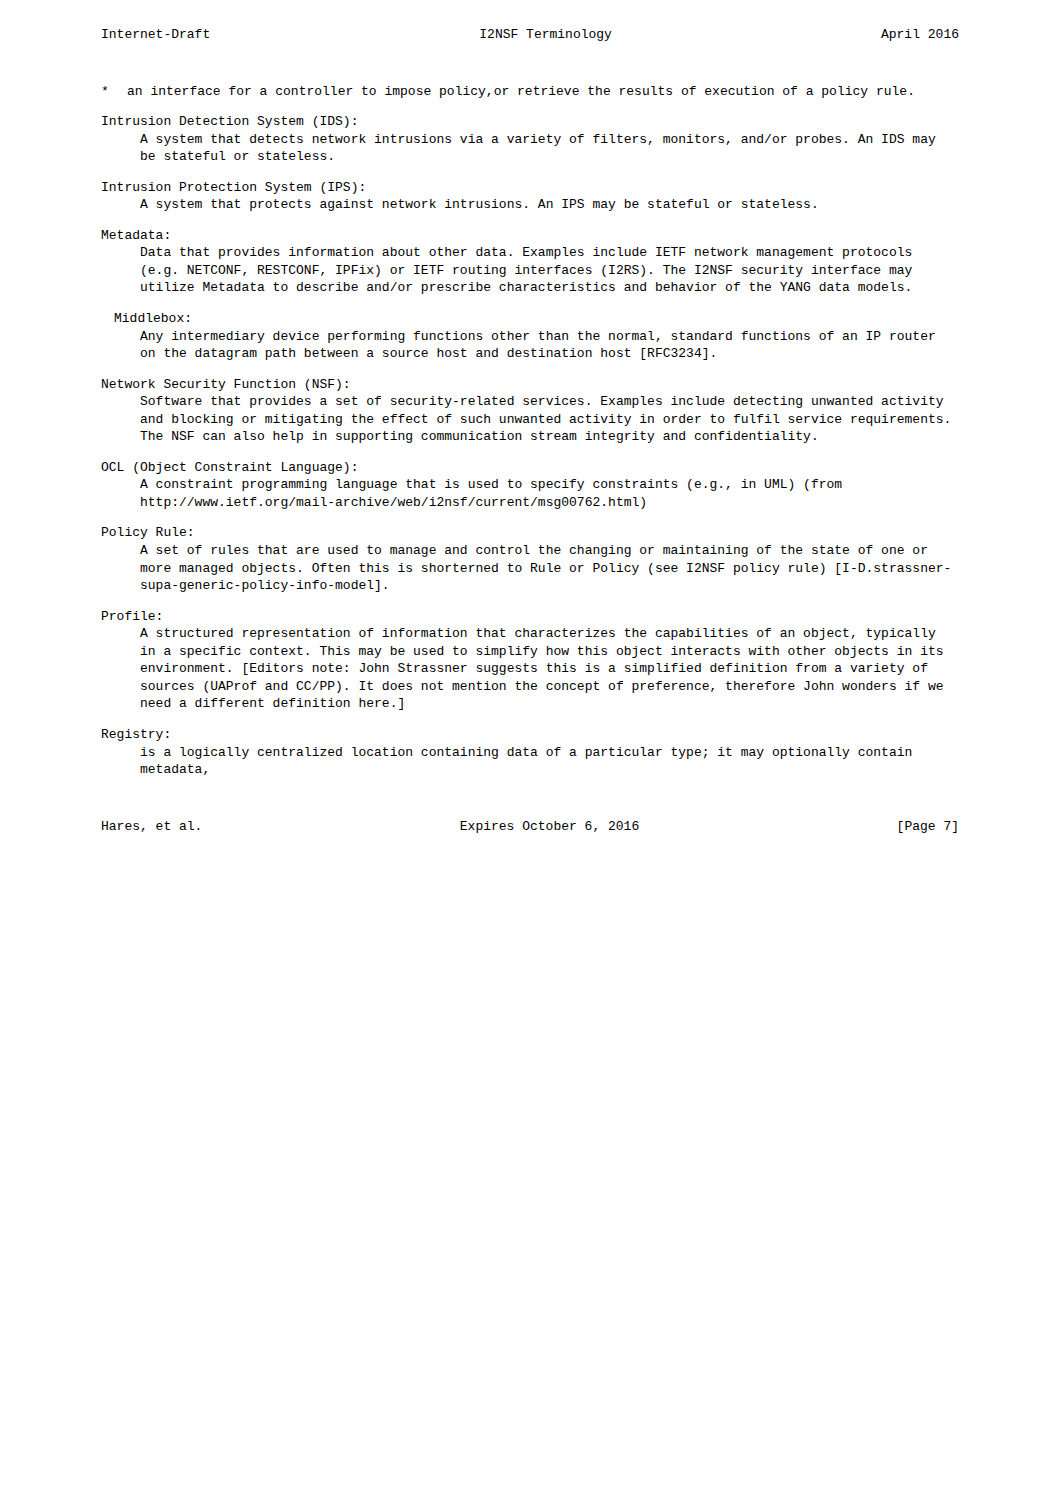Internet-Draft I2NSF Terminology April 2016
an interface for a controller to impose policy,or retrieve the results of execution of a policy rule.
Intrusion Detection System (IDS):
A system that detects network intrusions via a variety of filters, monitors, and/or probes. An IDS may be stateful or stateless.
Intrusion Protection System (IPS):
A system that protects against network intrusions. An IPS may be stateful or stateless.
Metadata:
Data that provides information about other data. Examples include IETF network management protocols (e.g. NETCONF, RESTCONF, IPFix) or IETF routing interfaces (I2RS). The I2NSF security interface may utilize Metadata to describe and/or prescribe characteristics and behavior of the YANG data models.
Middlebox:
Any intermediary device performing functions other than the normal, standard functions of an IP router on the datagram path between a source host and destination host [RFC3234].
Network Security Function (NSF):
Software that provides a set of security-related services. Examples include detecting unwanted activity and blocking or mitigating the effect of such unwanted activity in order to fulfil service requirements. The NSF can also help in supporting communication stream integrity and confidentiality.
OCL (Object Constraint Language):
A constraint programming language that is used to specify constraints (e.g., in UML) (from http://www.ietf.org/mail-archive/web/i2nsf/current/msg00762.html)
Policy Rule:
A set of rules that are used to manage and control the changing or maintaining of the state of one or more managed objects. Often this is shorterned to Rule or Policy (see I2NSF policy rule) [I-D.strassner-supa-generic-policy-info-model].
Profile:
A structured representation of information that characterizes the capabilities of an object, typically in a specific context. This may be used to simplify how this object interacts with other objects in its environment. [Editors note: John Strassner suggests this is a simplified definition from a variety of sources (UAProf and CC/PP). It does not mention the concept of preference, therefore John wonders if we need a different definition here.]
Registry:
is a logically centralized location containing data of a particular type; it may optionally contain metadata,
Hares, et al. Expires October 6, 2016 [Page 7]